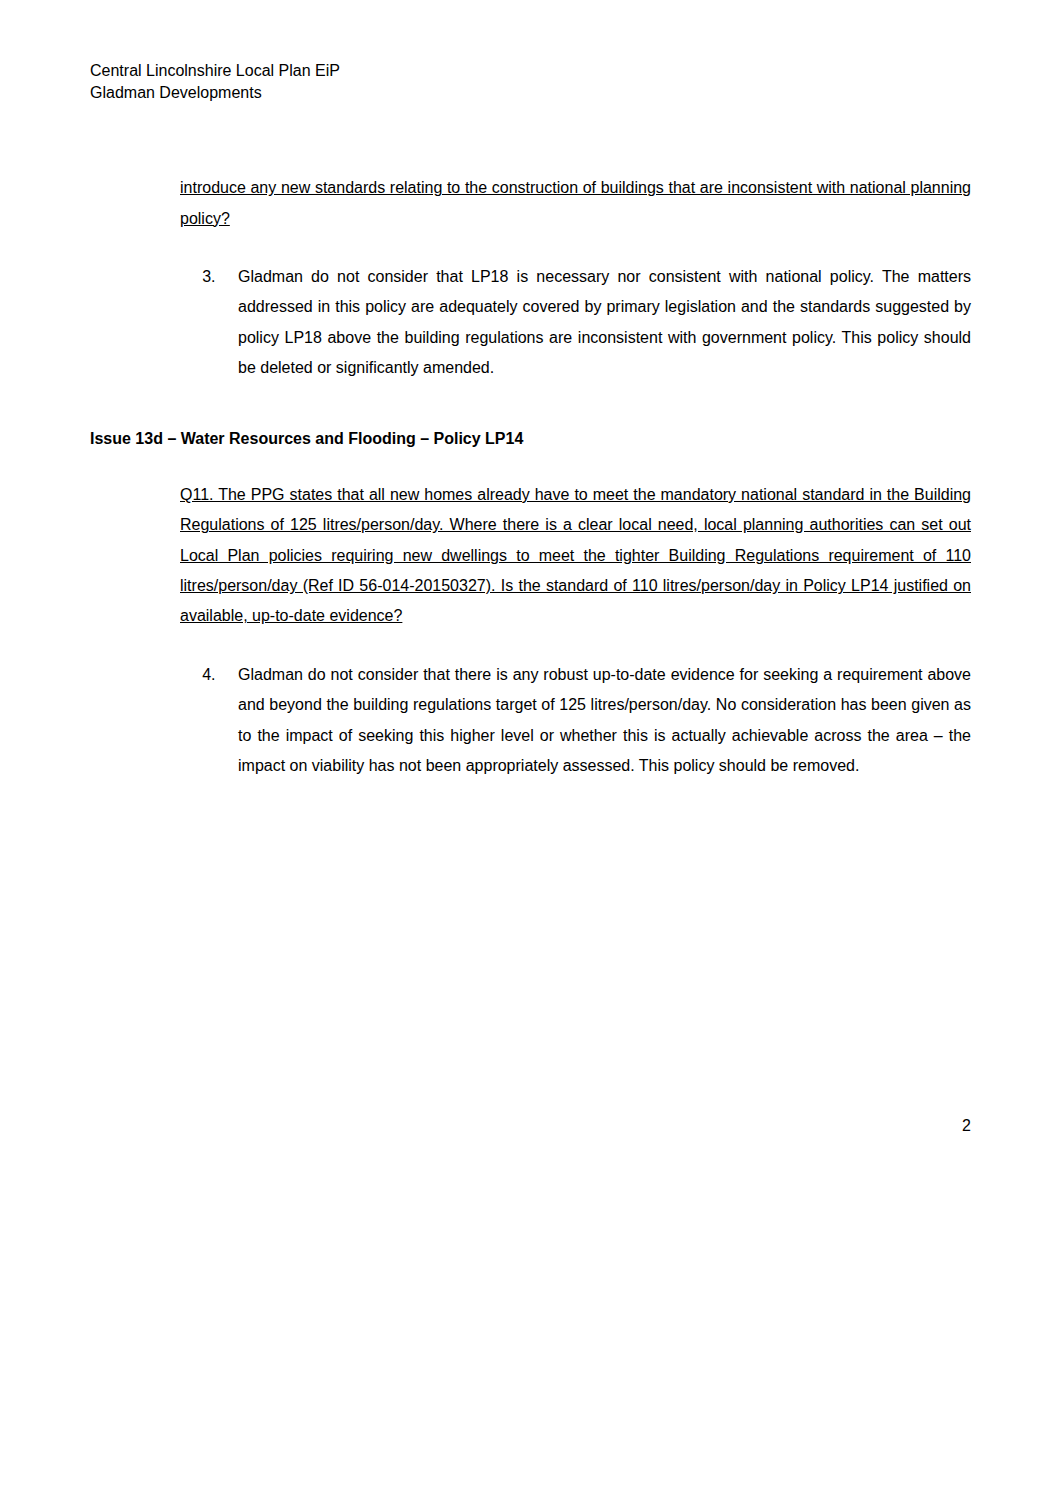Central Lincolnshire Local Plan EiP
Gladman Developments
introduce any new standards relating to the construction of buildings that are inconsistent with national planning policy?
Gladman do not consider that LP18 is necessary nor consistent with national policy. The matters addressed in this policy are adequately covered by primary legislation and the standards suggested by policy LP18 above the building regulations are inconsistent with government policy. This policy should be deleted or significantly amended.
Issue 13d – Water Resources and Flooding – Policy LP14
Q11. The PPG states that all new homes already have to meet the mandatory national standard in the Building Regulations of 125 litres/person/day. Where there is a clear local need, local planning authorities can set out Local Plan policies requiring new dwellings to meet the tighter Building Regulations requirement of 110 litres/person/day (Ref ID 56-014-20150327). Is the standard of 110 litres/person/day in Policy LP14 justified on available, up-to-date evidence?
Gladman do not consider that there is any robust up-to-date evidence for seeking a requirement above and beyond the building regulations target of 125 litres/person/day. No consideration has been given as to the impact of seeking this higher level or whether this is actually achievable across the area – the impact on viability has not been appropriately assessed. This policy should be removed.
2